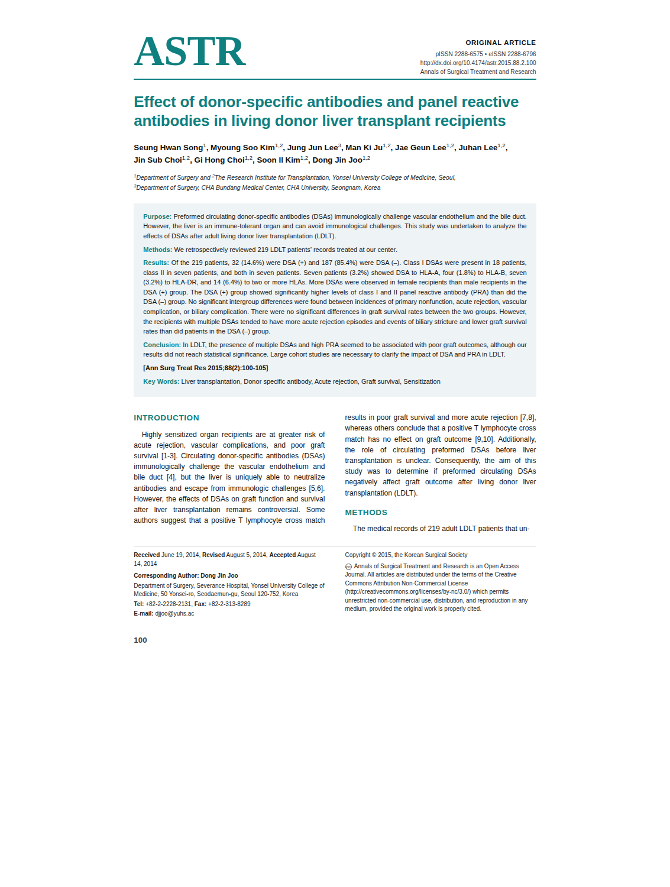ASTR
ORIGINAL ARTICLE
pISSN 2288-6575 • eISSN 2288-6796
http://dx.doi.org/10.4174/astr.2015.88.2.100
Annals of Surgical Treatment and Research
Effect of donor-specific antibodies and panel reactive antibodies in living donor liver transplant recipients
Seung Hwan Song1, Myoung Soo Kim1,2, Jung Jun Lee3, Man Ki Ju1,2, Jae Geun Lee1,2, Juhan Lee1,2,
Jin Sub Choi1,2, Gi Hong Choi1,2, Soon Il Kim1,2, Dong Jin Joo1,2
1Department of Surgery and 2The Research Institute for Transplantation, Yonsei University College of Medicine, Seoul,
3Department of Surgery, CHA Bundang Medical Center, CHA University, Seongnam, Korea
Purpose: Preformed circulating donor-specific antibodies (DSAs) immunologically challenge vascular endothelium and the bile duct. However, the liver is an immune-tolerant organ and can avoid immunological challenges. This study was undertaken to analyze the effects of DSAs after adult living donor liver transplantation (LDLT).
Methods: We retrospectively reviewed 219 LDLT patients’ records treated at our center.
Results: Of the 219 patients, 32 (14.6%) were DSA (+) and 187 (85.4%) were DSA (–). Class I DSAs were present in 18 patients, class II in seven patients, and both in seven patients. Seven patients (3.2%) showed DSA to HLA-A, four (1.8%) to HLA-B, seven (3.2%) to HLA-DR, and 14 (6.4%) to two or more HLAs. More DSAs were observed in female recipients than male recipients in the DSA (+) group. The DSA (+) group showed significantly higher levels of class I and II panel reactive antibody (PRA) than did the DSA (–) group. No significant intergroup differences were found between incidences of primary nonfunction, acute rejection, vascular complication, or biliary complication. There were no significant differences in graft survival rates between the two groups. However, the recipients with multiple DSAs tended to have more acute rejection episodes and events of biliary stricture and lower graft survival rates than did patients in the DSA (–) group.
Conclusion: In LDLT, the presence of multiple DSAs and high PRA seemed to be associated with poor graft outcomes, although our results did not reach statistical significance. Large cohort studies are necessary to clarify the impact of DSA and PRA in LDLT.
[Ann Surg Treat Res 2015;88(2):100-105]
Key Words: Liver transplantation, Donor specific antibody, Acute rejection, Graft survival, Sensitization
INTRODUCTION
Highly sensitized organ recipients are at greater risk of acute rejection, vascular complications, and poor graft survival [1-3]. Circulating donor-specific antibodies (DSAs) immunologically challenge the vascular endothelium and bile duct [4], but the liver is uniquely able to neutralize antibodies and escape from immunologic challenges [5,6]. However, the effects of DSAs on graft function and survival after liver transplantation remains controversial. Some authors suggest that a positive T lymphocyte cross match results in poor graft survival and more acute rejection [7,8], whereas others conclude that a positive T lymphocyte cross match has no effect on graft outcome [9,10]. Additionally, the role of circulating preformed DSAs before liver transplantation is unclear. Consequently, the aim of this study was to determine if preformed circulating DSAs negatively affect graft outcome after living donor liver transplantation (LDLT).
METHODS
The medical records of 219 adult LDLT patients that un-
Received June 19, 2014, Revised August 5, 2014, Accepted August 14, 2014
Corresponding Author: Dong Jin Joo
Department of Surgery, Severance Hospital, Yonsei University College of Medicine, 50 Yonsei-ro, Seodaemun-gu, Seoul 120-752, Korea
Tel: +82-2-2228-2131, Fax: +82-2-313-8289
E-mail: djjoo@yuhs.ac
Copyright © 2015, the Korean Surgical Society
cc Annals of Surgical Treatment and Research is an Open Access Journal. All articles are distributed under the terms of the Creative Commons Attribution Non-Commercial License (http://creativecommons.org/licenses/by-nc/3.0/) which permits unrestricted non-commercial use, distribution, and reproduction in any medium, provided the original work is properly cited.
100